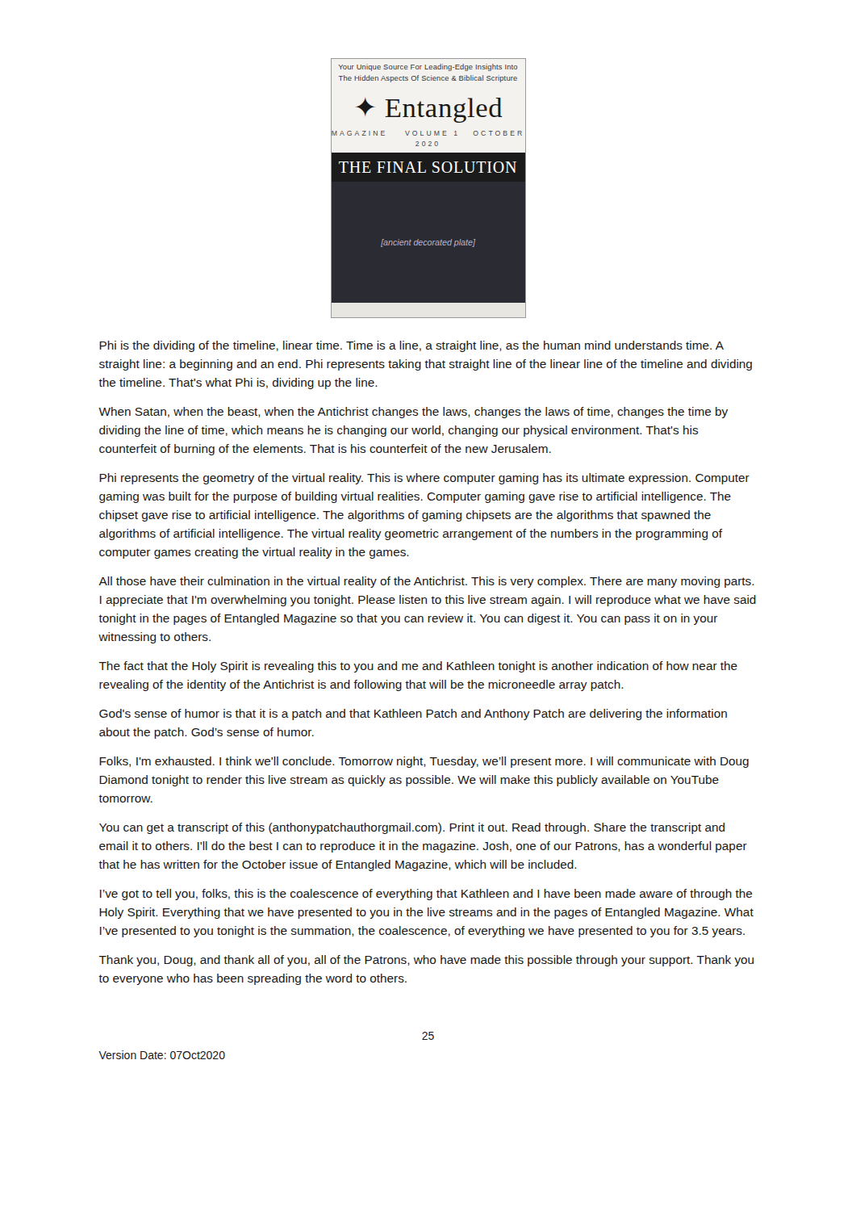Your Unique Source For Leading-Edge Insights Into The Hidden Aspects Of Science & Biblical Scripture
✦ Entangled
MAGAZINE VOLUME 1 OCTOBER 2020
THE FINAL SOLUTION
[ancient decorated plate]
Phi is the dividing of the timeline, linear time. Time is a line, a straight line, as the human mind understands time. A straight line: a beginning and an end. Phi represents taking that straight line of the linear line of the timeline and dividing the timeline. That's what Phi is, dividing up the line.
When Satan, when the beast, when the Antichrist changes the laws, changes the laws of time, changes the time by dividing the line of time, which means he is changing our world, changing our physical environment. That's his counterfeit of burning of the elements. That is his counterfeit of the new Jerusalem.
Phi represents the geometry of the virtual reality. This is where computer gaming has its ultimate expression. Computer gaming was built for the purpose of building virtual realities. Computer gaming gave rise to artificial intelligence. The chipset gave rise to artificial intelligence. The algorithms of gaming chipsets are the algorithms that spawned the algorithms of artificial intelligence. The virtual reality geometric arrangement of the numbers in the programming of computer games creating the virtual reality in the games.
All those have their culmination in the virtual reality of the Antichrist. This is very complex. There are many moving parts. I appreciate that I'm overwhelming you tonight. Please listen to this live stream again. I will reproduce what we have said tonight in the pages of Entangled Magazine so that you can review it. You can digest it. You can pass it on in your witnessing to others.
The fact that the Holy Spirit is revealing this to you and me and Kathleen tonight is another indication of how near the revealing of the identity of the Antichrist is and following that will be the microneedle array patch.
God's sense of humor is that it is a patch and that Kathleen Patch and Anthony Patch are delivering the information about the patch. God’s sense of humor.
Folks, I'm exhausted. I think we'll conclude. Tomorrow night, Tuesday, we’ll present more. I will communicate with Doug Diamond tonight to render this live stream as quickly as possible. We will make this publicly available on YouTube tomorrow.
You can get a transcript of this (anthonypatchauthorgmail.com). Print it out. Read through. Share the transcript and email it to others. I'll do the best I can to reproduce it in the magazine. Josh, one of our Patrons, has a wonderful paper that he has written for the October issue of Entangled Magazine, which will be included.
I’ve got to tell you, folks, this is the coalescence of everything that Kathleen and I have been made aware of through the Holy Spirit. Everything that we have presented to you in the live streams and in the pages of Entangled Magazine. What I’ve presented to you tonight is the summation, the coalescence, of everything we have presented to you for 3.5 years.
Thank you, Doug, and thank all of you, all of the Patrons, who have made this possible through your support. Thank you to everyone who has been spreading the word to others.
25
Version Date: 07Oct2020